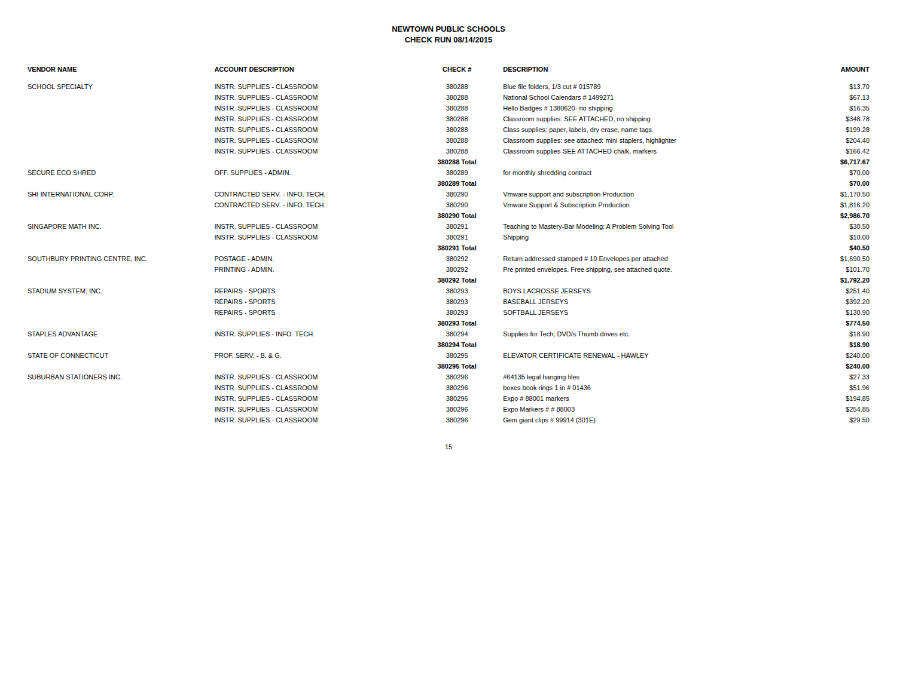NEWTOWN PUBLIC SCHOOLS
CHECK RUN 08/14/2015
| VENDOR NAME | ACCOUNT DESCRIPTION | CHECK # | DESCRIPTION | AMOUNT |
| --- | --- | --- | --- | --- |
| SCHOOL SPECIALTY | INSTR. SUPPLIES - CLASSROOM | 380288 | Blue file folders, 1/3 cut # 015789 | $13.70 |
| | INSTR. SUPPLIES - CLASSROOM | 380288 | National School Calendars # 1499271 | $67.13 |
| | INSTR. SUPPLIES - CLASSROOM | 380288 | Hello Badges # 1380620- no shipping | $16.35 |
| | INSTR. SUPPLIES - CLASSROOM | 380288 | Classroom supplies: SEE ATTACHED, no shipping | $348.78 |
| | INSTR. SUPPLIES - CLASSROOM | 380288 | Class supplies: paper, labels, dry erase, name tags | $199.28 |
| | INSTR. SUPPLIES - CLASSROOM | 380288 | Classroom supplies: see attached: mini staplers, highlighter | $204.40 |
| | INSTR. SUPPLIES - CLASSROOM | 380288 | Classroom supplies-SEE ATTACHED-chalk, markers | $166.42 |
| | | 380288 Total | | $6,717.67 |
| SECURE ECO SHRED | OFF. SUPPLIES - ADMIN. | 380289 | for monthly shredding contract | $70.00 |
| | | 380289 Total | | $70.00 |
| SHI INTERNATIONAL CORP. | CONTRACTED SERV. - INFO. TECH. | 380290 | Vmware support and subscription Production | $1,170.50 |
| | CONTRACTED SERV. - INFO. TECH. | 380290 | Vmware Support & Subscription Production | $1,816.20 |
| | | 380290 Total | | $2,986.70 |
| SINGAPORE MATH INC. | INSTR. SUPPLIES - CLASSROOM | 380291 | Teaching to Mastery-Bar Modeling: A Problem Solving Tool | $30.50 |
| | INSTR. SUPPLIES - CLASSROOM | 380291 | Shipping | $10.00 |
| | | 380291 Total | | $40.50 |
| SOUTHBURY PRINTING CENTRE, INC. | POSTAGE - ADMIN. | 380292 | Return addressed stamped # 10 Envelopes per attached | $1,690.50 |
| | PRINTING - ADMIN. | 380292 | Pre printed envelopes. Free shipping, see attached quote. | $101.70 |
| | | 380292 Total | | $1,792.20 |
| STADIUM SYSTEM, INC. | REPAIRS - SPORTS | 380293 | BOYS LACROSSE JERSEYS | $251.40 |
| | REPAIRS - SPORTS | 380293 | BASEBALL JERSEYS | $392.20 |
| | REPAIRS - SPORTS | 380293 | SOFTBALL JERSEYS | $130.90 |
| | | 380293 Total | | $774.50 |
| STAPLES ADVANTAGE | INSTR. SUPPLIES - INFO. TECH. | 380294 | Supplies for Tech, DVD/s Thumb drives etc. | $18.90 |
| | | 380294 Total | | $18.90 |
| STATE OF CONNECTICUT | PROF. SERV. - B. & G. | 380295 | ELEVATOR CERTIFICATE RENEWAL - HAWLEY | $240.00 |
| | | 380295 Total | | $240.00 |
| SUBURBAN STATIONERS INC. | INSTR. SUPPLIES - CLASSROOM | 380296 | #64135 legal hanging files | $27.33 |
| | INSTR. SUPPLIES - CLASSROOM | 380296 | boxes book rings 1 in # 01436 | $51.96 |
| | INSTR. SUPPLIES - CLASSROOM | 380296 | Expo # 88001 markers | $194.85 |
| | INSTR. SUPPLIES - CLASSROOM | 380296 | Expo Markers # # 88003 | $254.85 |
| | INSTR. SUPPLIES - CLASSROOM | 380296 | Gem giant clips # 99914 (301E) | $29.50 |
15